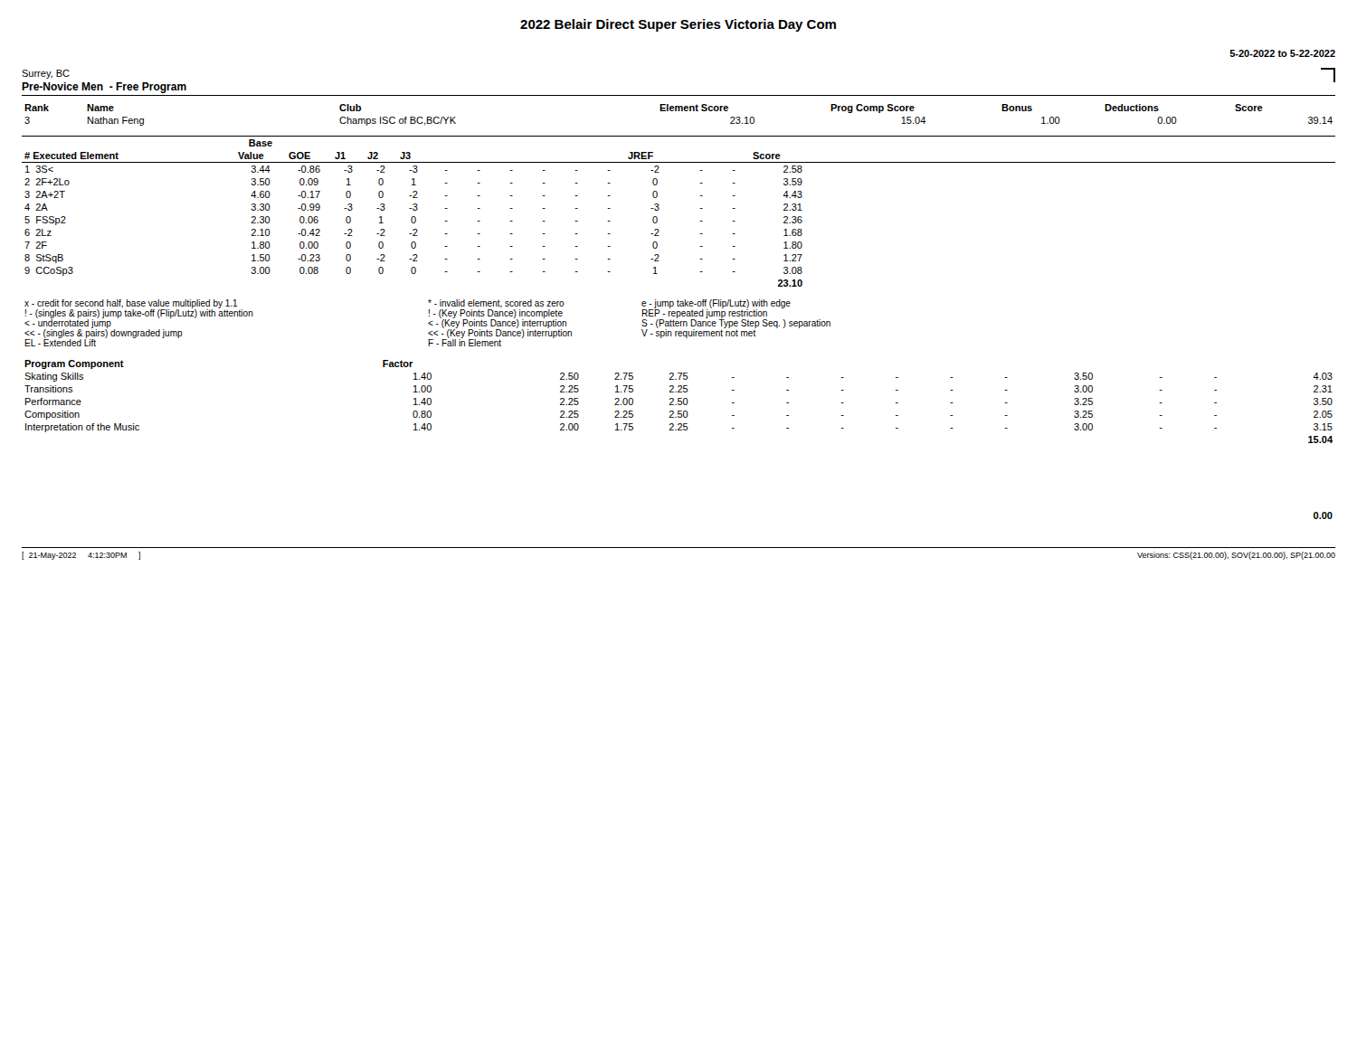2022 Belair Direct Super Series Victoria Day Com
5-20-2022 to 5-22-2022
Surrey, BC
Pre-Novice Men - Free Program
| Rank | Name | Club | Element Score | Prog Comp Score | Bonus | Deductions | Score |
| --- | --- | --- | --- | --- | --- | --- | --- |
| 3 | Nathan Feng | Champs ISC of BC,BC/YK | 23.10 | 15.04 | 1.00 | 0.00 | 39.14 |
| | Base | | | | |
| --- | --- | --- | --- | --- | --- |
| # Executed Element | Value | GOE | J1 | J2 | J3 | | | | | | | JREF | | | Score |
| 1 3S< | 3.44 | -0.86 | -3 | -2 | -3 | - | - | - | - | - | - | -2 | - | - | 2.58 |
| 2 2F+2Lo | 3.50 | 0.09 | 1 | 0 | 1 | - | - | - | - | - | - | 0 | - | - | 3.59 |
| 3 2A+2T | 4.60 | -0.17 | 0 | 0 | -2 | - | - | - | - | - | - | 0 | - | - | 4.43 |
| 4 2A | 3.30 | -0.99 | -3 | -3 | -3 | - | - | - | - | - | - | -3 | - | - | 2.31 |
| 5 FSSp2 | 2.30 | 0.06 | 0 | 1 | 0 | - | - | - | - | - | - | 0 | - | - | 2.36 |
| 6 2Lz | 2.10 | -0.42 | -2 | -2 | -2 | - | - | - | - | - | - | -2 | - | - | 1.68 |
| 7 2F | 1.80 | 0.00 | 0 | 0 | 0 | - | - | - | - | - | - | 0 | - | - | 1.80 |
| 8 StSqB | 1.50 | -0.23 | 0 | -2 | -2 | - | - | - | - | - | - | -2 | - | - | 1.27 |
| 9 CCoSp3 | 3.00 | 0.08 | 0 | 0 | 0 | - | - | - | - | - | - | 1 | - | - | 3.08 |
| | 23.10 |
| x - credit for second half, base value multiplied by 1.1 | * - invalid element, scored as zero | e - jump take-off (Flip/Lutz) with edge |
| ! - (singles & pairs) jump take-off (Flip/Lutz) with attention | ! - (Key Points Dance) incomplete | REP - repeated jump restriction |
| < - underrotated jump | < - (Key Points Dance) interruption | S - (Pattern Dance Type Step Seq. ) separation |
| << - (singles & pairs) downgraded jump | << - (Key Points Dance) interruption | V - spin requirement not met |
| EL - Extended Lift | F - Fall in Element | |
| Program Component | Factor | | | | | | | | | | | | | | |
| --- | --- | --- | --- | --- | --- | --- | --- | --- | --- | --- | --- | --- | --- | --- | --- |
| Skating Skills | 1.40 | | 2.50 | 2.75 | 2.75 | - | - | - | - | - | - | 3.50 | - | - | 4.03 |
| Transitions | 1.00 | | 2.25 | 1.75 | 2.25 | - | - | - | - | - | - | 3.00 | - | - | 2.31 |
| Performance | 1.40 | | 2.25 | 2.00 | 2.50 | - | - | - | - | - | - | 3.25 | - | - | 3.50 |
| Composition | 0.80 | | 2.25 | 2.25 | 2.50 | - | - | - | - | - | - | 3.25 | - | - | 2.05 |
| Interpretation of the Music | 1.40 | | 2.00 | 1.75 | 2.25 | - | - | - | - | - | - | 3.00 | - | - | 3.15 |
| | 15.04 |
| | 0.00 |
[ 21-May-2022 4:12:30PM ]
Versions: CSS(21.00.00), SOV(21.00.00), SP(21.00.00